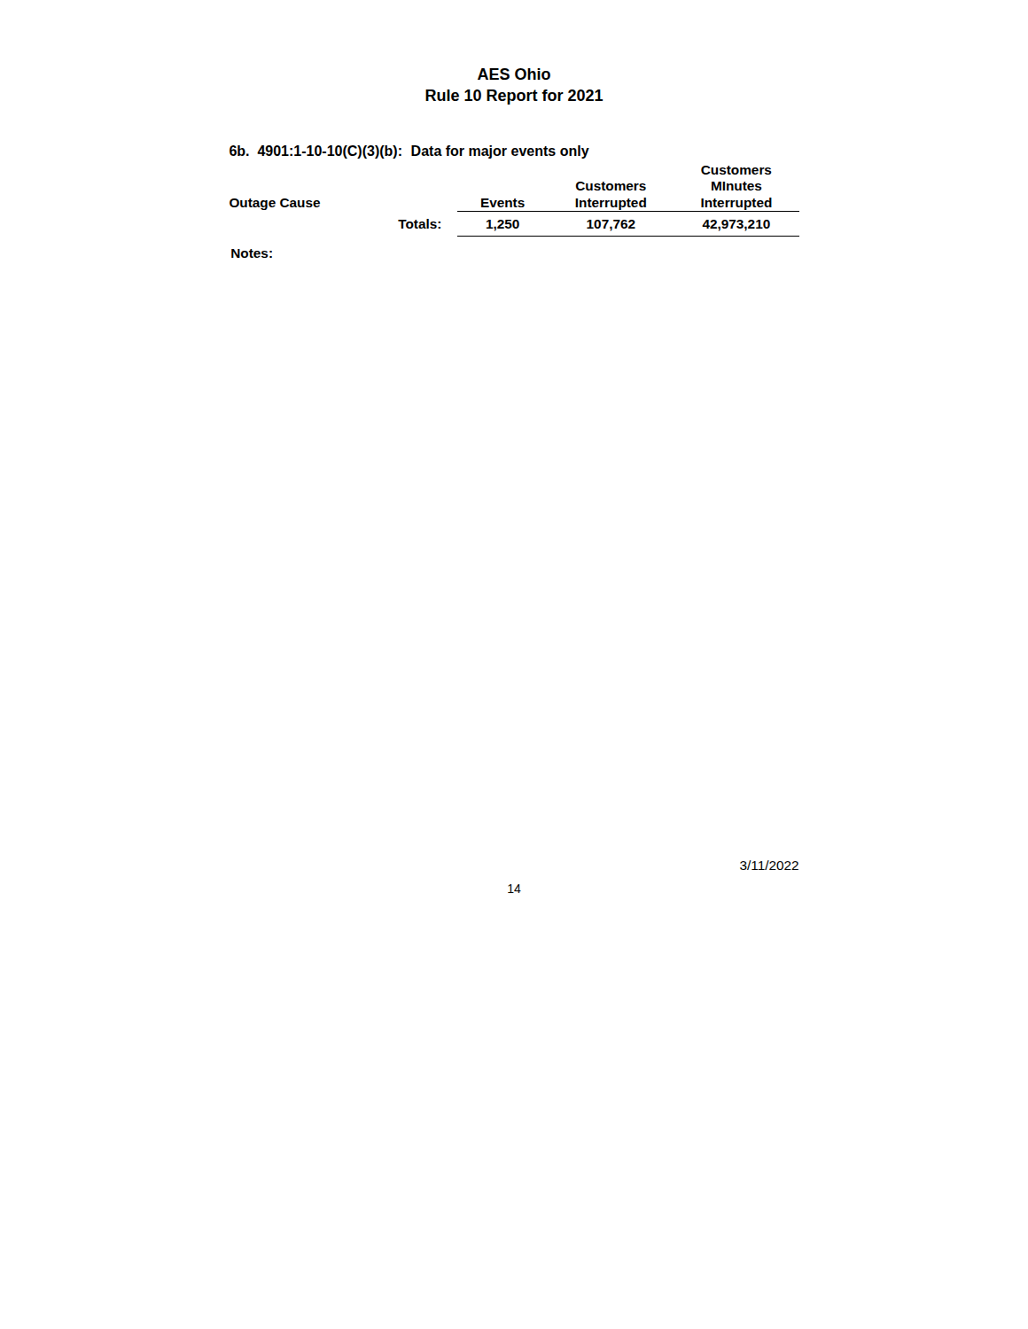AES Ohio Rule 10 Report for 2021
6b. 4901:1-10-10(C)(3)(b): Data for major events only
| Outage Cause | | Events | Customers Interrupted | Customers MInutes Interrupted |
| --- | --- | --- | --- | --- |
| Totals: | 1,250 | 107,762 | 42,973,210 |
Notes:
3/11/2022
14